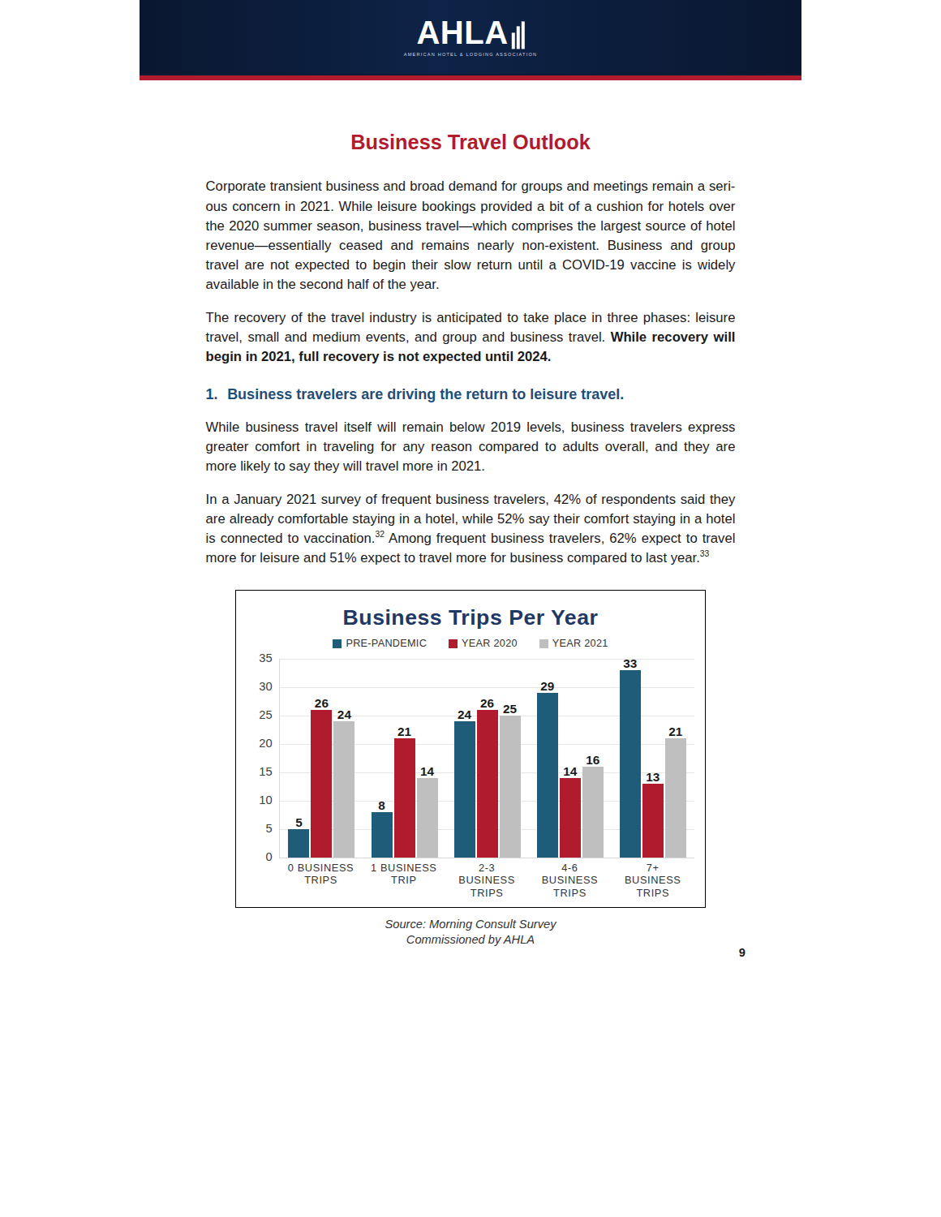AHLA
American Hotel & Lodging Association
Business Travel Outlook
Corporate transient business and broad demand for groups and meetings remain a serious concern in 2021. While leisure bookings provided a bit of a cushion for hotels over the 2020 summer season, business travel—which comprises the largest source of hotel revenue—essentially ceased and remains nearly non-existent. Business and group travel are not expected to begin their slow return until a COVID-19 vaccine is widely available in the second half of the year.
The recovery of the travel industry is anticipated to take place in three phases: leisure travel, small and medium events, and group and business travel. While recovery will begin in 2021, full recovery is not expected until 2024.
1. Business travelers are driving the return to leisure travel.
While business travel itself will remain below 2019 levels, business travelers express greater comfort in traveling for any reason compared to adults overall, and they are more likely to say they will travel more in 2021.
In a January 2021 survey of frequent business travelers, 42% of respondents said they are already comfortable staying in a hotel, while 52% say their comfort staying in a hotel is connected to vaccination.32 Among frequent business travelers, 62% expect to travel more for leisure and 51% expect to travel more for business compared to last year.33
Business Trips Per Year
PRE-PANDEMIC
YEAR 2020
YEAR 2021
35 30 25 20 15 10 5 0
5
26
24
8
21
14
24
26
25
29
14
16
33
13
21
0 BUSINESS
TRIPS
1 BUSINESS
TRIP
2-3 BUSINESS
TRIPS
4-6 BUSINESS
TRIPS
7+ BUSINESS
TRIPS
Source: Morning Consult Survey
Commissioned by AHLA
9